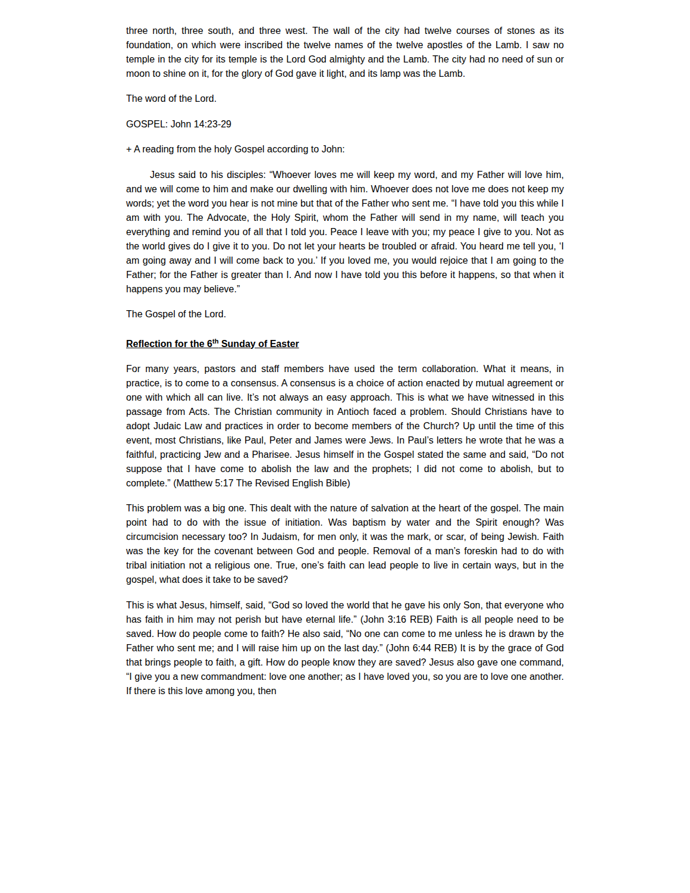three north, three south, and three west. The wall of the city had twelve courses of stones as its foundation, on which were inscribed the twelve names of the twelve apostles of the Lamb. I saw no temple in the city for its temple is the Lord God almighty and the Lamb. The city had no need of sun or moon to shine on it, for the glory of God gave it light, and its lamp was the Lamb.
The word of the Lord.
GOSPEL: John 14:23-29
+ A reading from the holy Gospel according to John:
Jesus said to his disciples: “Whoever loves me will keep my word, and my Father will love him, and we will come to him and make our dwelling with him. Whoever does not love me does not keep my words; yet the word you hear is not mine but that of the Father who sent me. “I have told you this while I am with you. The Advocate, the Holy Spirit, whom the Father will send in my name, will teach you everything and remind you of all that I told you. Peace I leave with you; my peace I give to you. Not as the world gives do I give it to you. Do not let your hearts be troubled or afraid. You heard me tell you, ‘I am going away and I will come back to you.’ If you loved me, you would rejoice that I am going to the Father; for the Father is greater than I. And now I have told you this before it happens, so that when it happens you may believe.”
The Gospel of the Lord.
Reflection for the 6th Sunday of Easter
For many years, pastors and staff members have used the term collaboration. What it means, in practice, is to come to a consensus. A consensus is a choice of action enacted by mutual agreement or one with which all can live. It’s not always an easy approach. This is what we have witnessed in this passage from Acts. The Christian community in Antioch faced a problem. Should Christians have to adopt Judaic Law and practices in order to become members of the Church? Up until the time of this event, most Christians, like Paul, Peter and James were Jews. In Paul’s letters he wrote that he was a faithful, practicing Jew and a Pharisee. Jesus himself in the Gospel stated the same and said, “Do not suppose that I have come to abolish the law and the prophets; I did not come to abolish, but to complete.” (Matthew 5:17 The Revised English Bible)
This problem was a big one. This dealt with the nature of salvation at the heart of the gospel. The main point had to do with the issue of initiation. Was baptism by water and the Spirit enough? Was circumcision necessary too? In Judaism, for men only, it was the mark, or scar, of being Jewish. Faith was the key for the covenant between God and people. Removal of a man’s foreskin had to do with tribal initiation not a religious one. True, one’s faith can lead people to live in certain ways, but in the gospel, what does it take to be saved?
This is what Jesus, himself, said, “God so loved the world that he gave his only Son, that everyone who has faith in him may not perish but have eternal life.” (John 3:16 REB) Faith is all people need to be saved. How do people come to faith? He also said, “No one can come to me unless he is drawn by the Father who sent me; and I will raise him up on the last day.” (John 6:44 REB) It is by the grace of God that brings people to faith, a gift. How do people know they are saved? Jesus also gave one command, “I give you a new commandment: love one another; as I have loved you, so you are to love one another. If there is this love among you, then